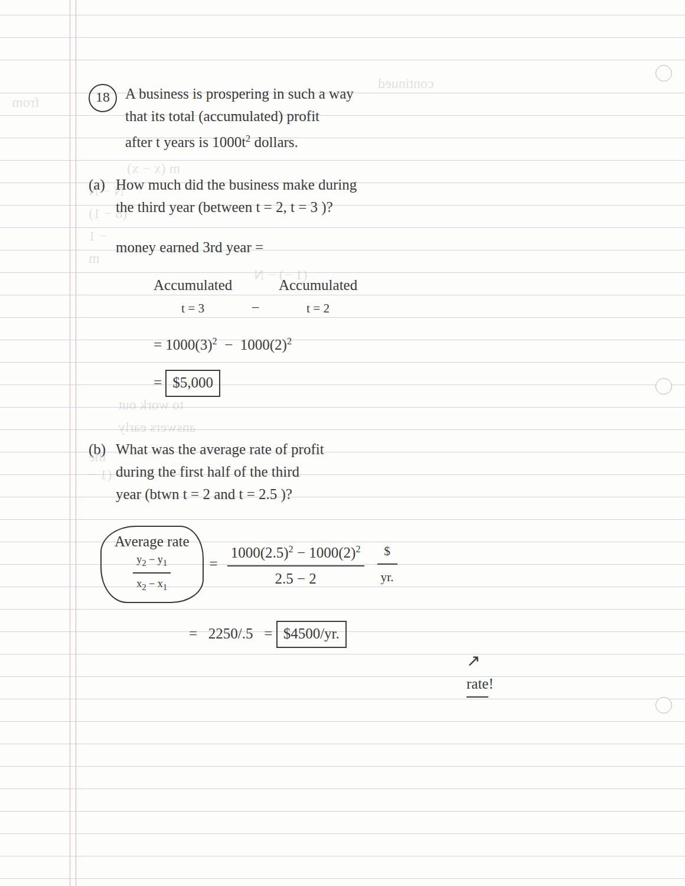continued
from
m (x − x)
N − N
(8 − 1)
− 1
m
(1 −) − N
to work out
answers early
the
(1 −
18
A business is prospering in such a way
that its total (accumulated) profit
after t years is 1000t2 dollars.
(a) How much did the business make during
the third year (between t = 2, t = 3 )?
money earned 3rd year =
Accumulated
t = 3 − Accumulated
t = 2
= 1000(3)2 − 1000(2)2
= $5,000
(b) What was the average rate of profit
during the first half of the third
year (btwn t = 2 and t = 2.5 )?
Average rate y2 − y1 x2 − x1
=
1000(2.5)2 − 1000(2)2 2.5 − 2
$ yr.
= 2250/.5 = $4500/yr.
↗
rate!